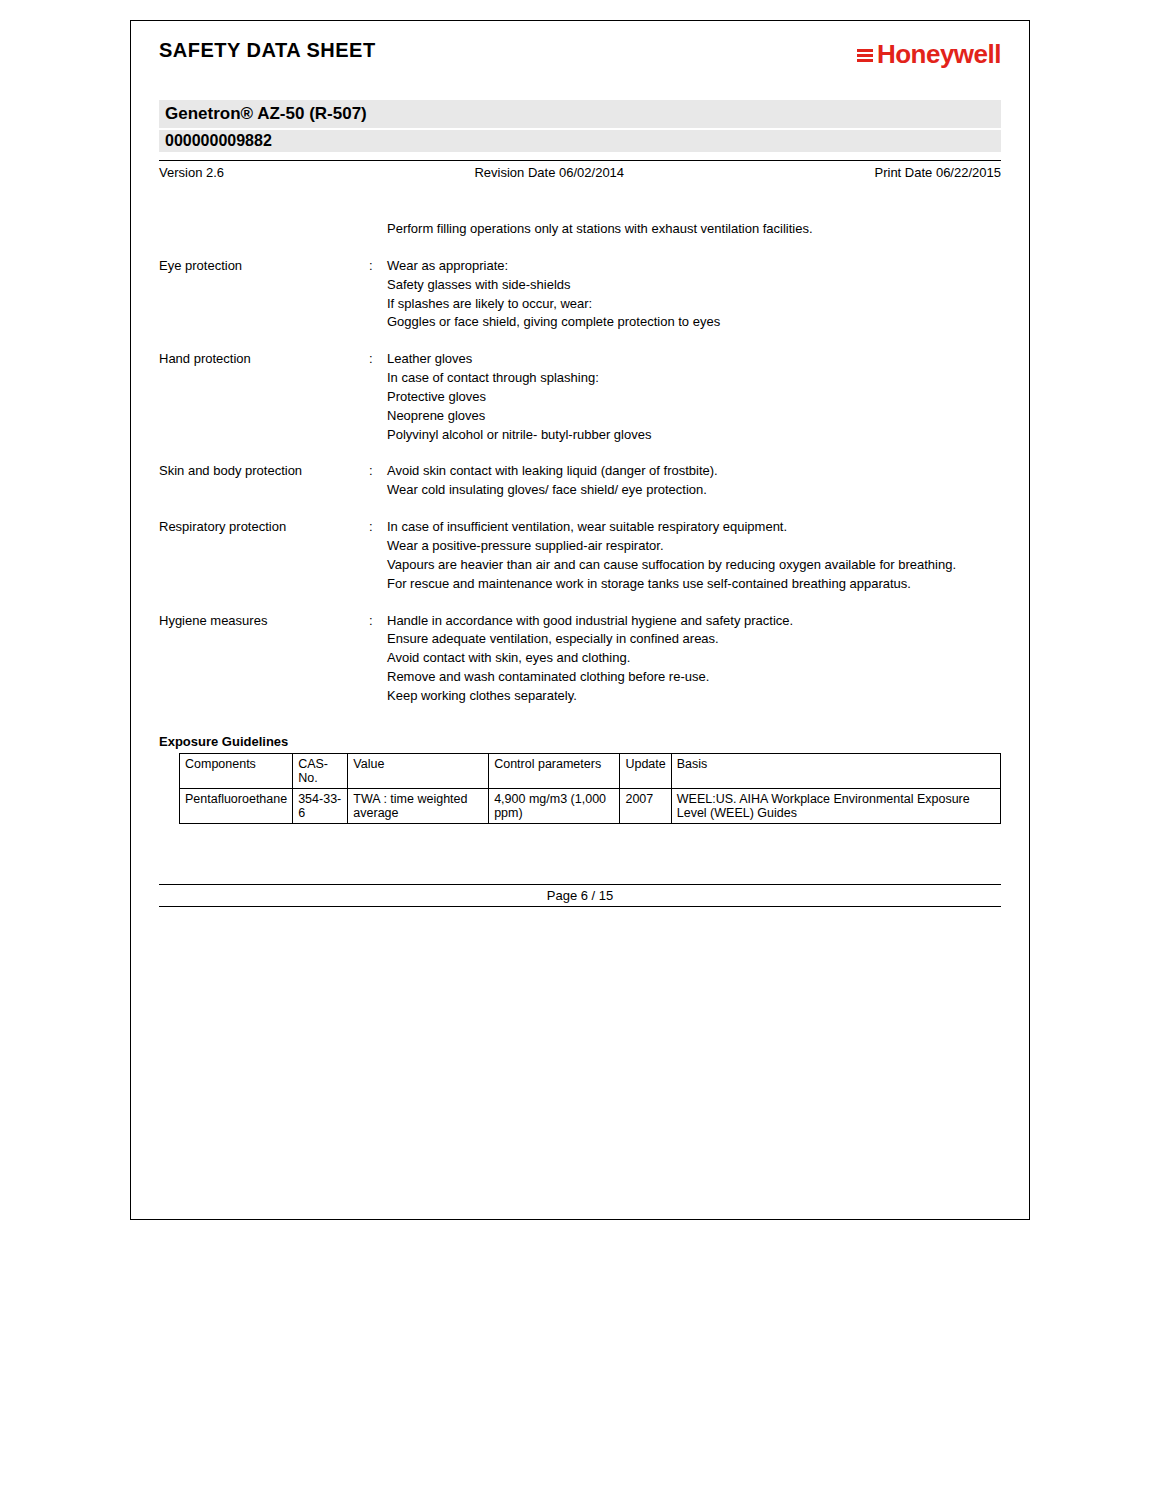SAFETY DATA SHEET
Honeywell
Genetron® AZ-50 (R-507)
000000009882
Version 2.6
Revision Date 06/02/2014
Print Date 06/22/2015
| | | Perform filling operations only at stations with exhaust ventilation facilities. |
| Eye protection | : | Wear as appropriate: Safety glasses with side-shields If splashes are likely to occur, wear: Goggles or face shield, giving complete protection to eyes |
| Hand protection | : | Leather gloves In case of contact through splashing: Protective gloves Neoprene gloves Polyvinyl alcohol or nitrile- butyl-rubber gloves |
| Skin and body protection | : | Avoid skin contact with leaking liquid (danger of frostbite). Wear cold insulating gloves/ face shield/ eye protection. |
| Respiratory protection | : | In case of insufficient ventilation, wear suitable respiratory equipment. Wear a positive-pressure supplied-air respirator. Vapours are heavier than air and can cause suffocation by reducing oxygen available for breathing. For rescue and maintenance work in storage tanks use self-contained breathing apparatus. |
| Hygiene measures | : | Handle in accordance with good industrial hygiene and safety practice. Ensure adequate ventilation, especially in confined areas. Avoid contact with skin, eyes and clothing. Remove and wash contaminated clothing before re-use. Keep working clothes separately. |
Exposure Guidelines
| Components | CAS-No. | Value | Control parameters | Update | Basis |
| --- | --- | --- | --- | --- | --- |
| Pentafluoroethane | 354-33-6 | TWA : time weighted average | 4,900 mg/m3 (1,000 ppm) | 2007 | WEEL:US. AIHA Workplace Environmental Exposure Level (WEEL) Guides |
Page 6 / 15